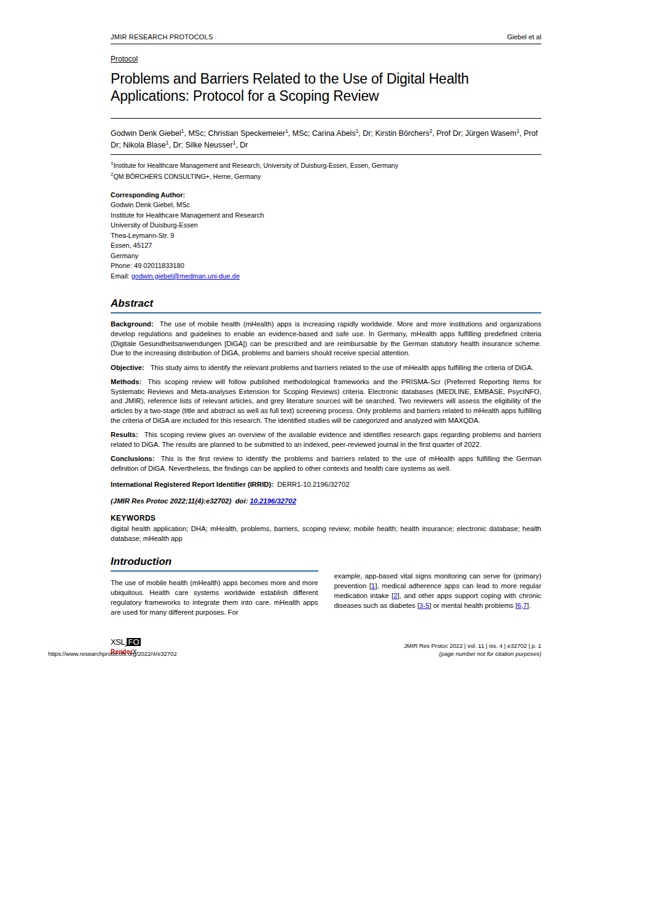JMIR RESEARCH PROTOCOLS
Giebel et al
Protocol
Problems and Barriers Related to the Use of Digital Health
Applications: Protocol for a Scoping Review
Godwin Denk Giebel1, MSc; Christian Speckemeier1, MSc; Carina Abels1, Dr; Kirstin Börchers2, Prof Dr; Jürgen Wasem1, Prof Dr; Nikola Blase1, Dr; Silke Neusser1, Dr
1Institute for Healthcare Management and Research, University of Duisburg-Essen, Essen, Germany
2QM BÖRCHERS CONSULTING+, Herne, Germany
Corresponding Author:
Godwin Denk Giebel, MSc
Institute for Healthcare Management and Research
University of Duisburg-Essen
Thea-Leymann-Str. 9
Essen, 45127
Germany
Phone: 49 02011833180
Email: godwin.giebel@medman.uni-due.de
Abstract
Background: The use of mobile health (mHealth) apps is increasing rapidly worldwide. More and more institutions and organizations develop regulations and guidelines to enable an evidence-based and safe use. In Germany, mHealth apps fulfilling predefined criteria (Digitale Gesundheitsanwendungen [DiGA]) can be prescribed and are reimbursable by the German statutory health insurance scheme. Due to the increasing distribution of DiGA, problems and barriers should receive special attention.
Objective: This study aims to identify the relevant problems and barriers related to the use of mHealth apps fulfilling the criteria of DiGA.
Methods: This scoping review will follow published methodological frameworks and the PRISMA-Scr (Preferred Reporting Items for Systematic Reviews and Meta-analyses Extension for Scoping Reviews) criteria. Electronic databases (MEDLINE, EMBASE, PsycINFO, and JMIR), reference lists of relevant articles, and grey literature sources will be searched. Two reviewers will assess the eligibility of the articles by a two-stage (title and abstract as well as full text) screening process. Only problems and barriers related to mHealth apps fulfilling the criteria of DiGA are included for this research. The identified studies will be categorized and analyzed with MAXQDA.
Results: This scoping review gives an overview of the available evidence and identifies research gaps regarding problems and barriers related to DiGA. The results are planned to be submitted to an indexed, peer-reviewed journal in the first quarter of 2022.
Conclusions: This is the first review to identify the problems and barriers related to the use of mHealth apps fulfilling the German definition of DiGA. Nevertheless, the findings can be applied to other contexts and health care systems as well.
International Registered Report Identifier (IRRID): DERR1-10.2196/32702
(JMIR Res Protoc 2022;11(4):e32702) doi: 10.2196/32702
KEYWORDS
digital health application; DHA; mHealth, problems, barriers, scoping review; mobile health; health insurance; electronic database; health database; mHealth app
Introduction
The use of mobile health (mHealth) apps becomes more and more ubiquitous. Health care systems worldwide establish different regulatory frameworks to integrate them into care. mHealth apps are used for many different purposes. For
example, app-based vital signs monitoring can serve for (primary) prevention [1], medical adherence apps can lead to more regular medication intake [2], and other apps support coping with chronic diseases such as diabetes [3-5] or mental health problems [6,7].
XSL•FO
Render X
https://www.researchprotocols.org/2022/4/e32702
JMIR Res Protoc 2022 | vol. 11 | iss. 4 | e32702 | p. 1
(page number not for citation purposes)